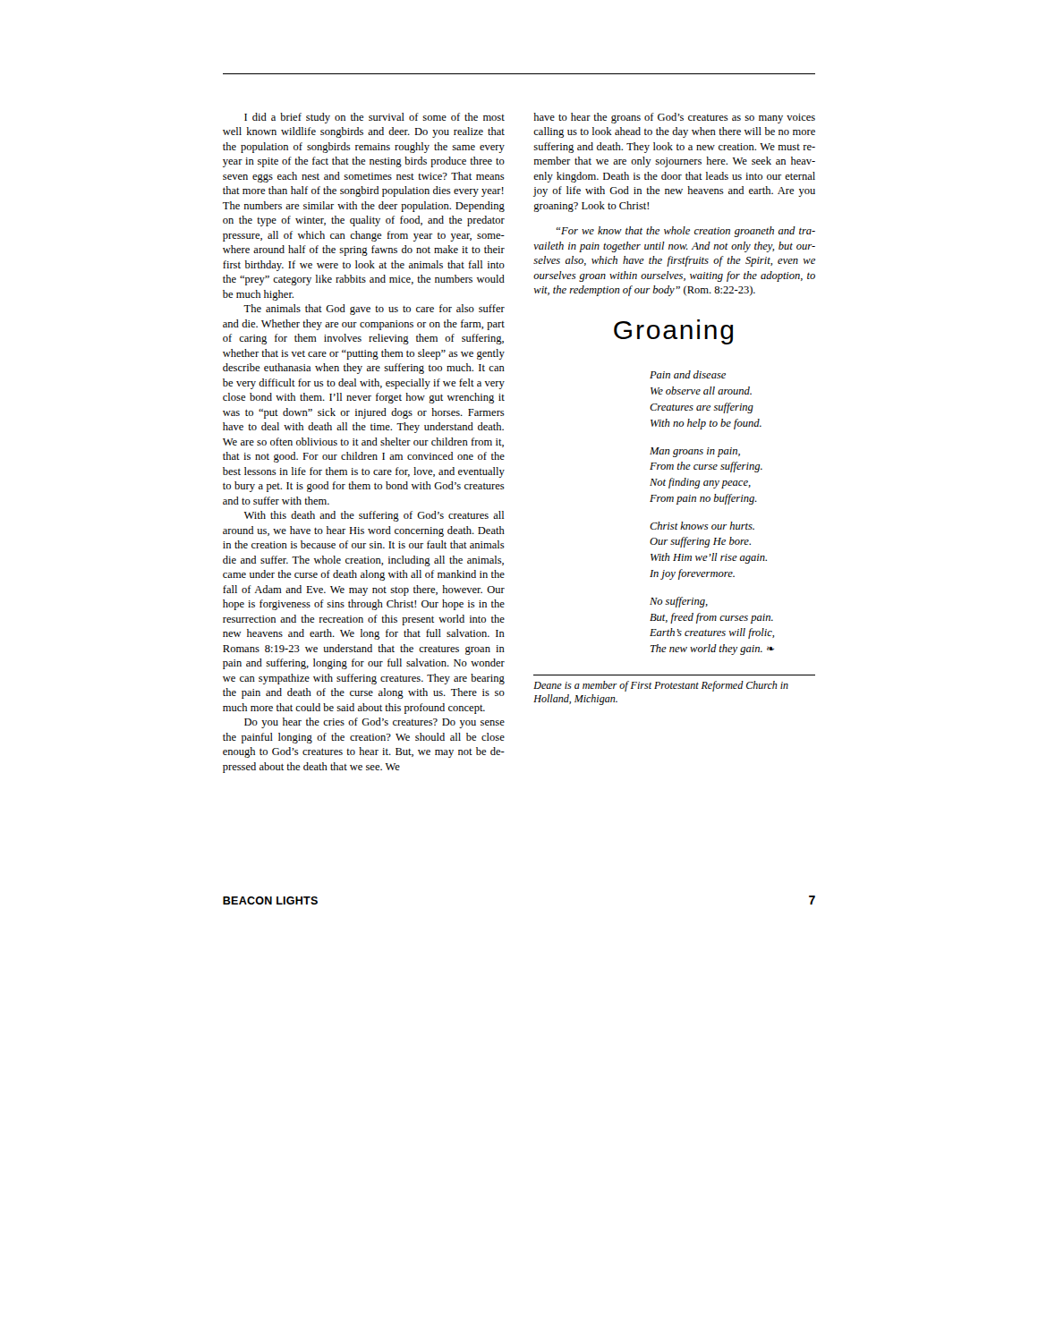I did a brief study on the survival of some of the most well known wildlife songbirds and deer. Do you realize that the population of songbirds remains roughly the same every year in spite of the fact that the nesting birds produce three to seven eggs each nest and sometimes nest twice? That means that more than half of the songbird population dies every year! The numbers are similar with the deer population. Depending on the type of winter, the quality of food, and the predator pressure, all of which can change from year to year, somewhere around half of the spring fawns do not make it to their first birthday. If we were to look at the animals that fall into the “prey” category like rabbits and mice, the numbers would be much higher.
The animals that God gave to us to care for also suffer and die. Whether they are our companions or on the farm, part of caring for them involves relieving them of suffering, whether that is vet care or “putting them to sleep” as we gently describe euthanasia when they are suffering too much. It can be very difficult for us to deal with, especially if we felt a very close bond with them. I’ll never forget how gut wrenching it was to “put down” sick or injured dogs or horses. Farmers have to deal with death all the time. They understand death. We are so often oblivious to it and shelter our children from it, that is not good. For our children I am convinced one of the best lessons in life for them is to care for, love, and eventually to bury a pet. It is good for them to bond with God’s creatures and to suffer with them.
With this death and the suffering of God’s creatures all around us, we have to hear His word concerning death. Death in the creation is because of our sin. It is our fault that animals die and suffer. The whole creation, including all the animals, came under the curse of death along with all of mankind in the fall of Adam and Eve. We may not stop there, however. Our hope is forgiveness of sins through Christ! Our hope is in the resurrection and the recreation of this present world into the new heavens and earth. We long for that full salvation. In Romans 8:19-23 we understand that the creatures groan in pain and suffering, longing for our full salvation. No wonder we can sympathize with suffering creatures. They are bearing the pain and death of the curse along with us. There is so much more that could be said about this profound concept.
Do you hear the cries of God’s creatures? Do you sense the painful longing of the creation? We should all be close enough to God’s creatures to hear it. But, we may not be depressed about the death that we see. We
have to hear the groans of God’s creatures as so many voices calling us to look ahead to the day when there will be no more suffering and death. They look to a new creation. We must remember that we are only sojourners here. We seek an heavenly kingdom. Death is the door that leads us into our eternal joy of life with God in the new heavens and earth. Are you groaning? Look to Christ!
“For we know that the whole creation groaneth and travaileth in pain together until now. And not only they, but ourselves also, which have the firstfruits of the Spirit, even we ourselves groan within ourselves, waiting for the adoption, to wit, the redemption of our body” (Rom. 8:22-23).
Groaning
Pain and disease
We observe all around.
Creatures are suffering
With no help to be found.
Man groans in pain,
From the curse suffering.
Not finding any peace,
From pain no buffering.
Christ knows our hurts.
Our suffering He bore.
With Him we’ll rise again.
In joy forevermore.
No suffering,
But, freed from curses pain.
Earth’s creatures will frolic,
The new world they gain. ❧
Deane is a member of First Protestant Reformed Church in Holland, Michigan.
BEACON LIGHTS
7